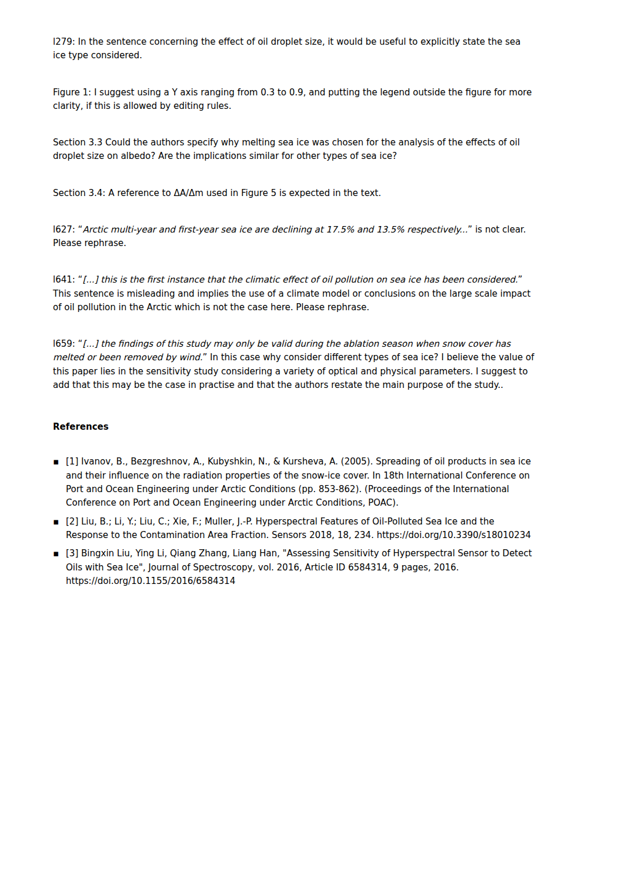l279: In the sentence concerning the effect of oil droplet size, it would be useful to explicitly state the sea ice type considered.
Figure 1: I suggest using a Y axis ranging from 0.3 to 0.9, and putting the legend outside the figure for more clarity, if this is allowed by editing rules.
Section 3.3 Could the authors specify why melting sea ice was chosen for the analysis of the effects of oil droplet size on albedo? Are the implications similar for other types of sea ice?
Section 3.4: A reference to ΔA/Δm used in Figure 5 is expected in the text.
l627: “Arctic multi-year and first-year sea ice are declining at 17.5% and 13.5% respectively...” is not clear. Please rephrase.
l641: “[...] this is the first instance that the climatic effect of oil pollution on sea ice has been considered.” This sentence is misleading and implies the use of a climate model or conclusions on the large scale impact of oil pollution in the Arctic which is not the case here. Please rephrase.
l659: “[...] the findings of this study may only be valid during the ablation season when snow cover has melted or been removed by wind.” In this case why consider different types of sea ice? I believe the value of this paper lies in the sensitivity study considering a variety of optical and physical parameters. I suggest to add that this may be the case in practise and that the authors restate the main purpose of the study..
References
[1] Ivanov, B., Bezgreshnov, A., Kubyshkin, N., & Kursheva, A. (2005). Spreading of oil products in sea ice and their influence on the radiation properties of the snow-ice cover. In 18th International Conference on Port and Ocean Engineering under Arctic Conditions (pp. 853-862). (Proceedings of the International Conference on Port and Ocean Engineering under Arctic Conditions, POAC).
[2] Liu, B.; Li, Y.; Liu, C.; Xie, F.; Muller, J.-P. Hyperspectral Features of Oil-Polluted Sea Ice and the Response to the Contamination Area Fraction. Sensors 2018, 18, 234. https://doi.org/10.3390/s18010234
[3] Bingxin Liu, Ying Li, Qiang Zhang, Liang Han, "Assessing Sensitivity of Hyperspectral Sensor to Detect Oils with Sea Ice", Journal of Spectroscopy, vol. 2016, Article ID 6584314, 9 pages, 2016. https://doi.org/10.1155/2016/6584314